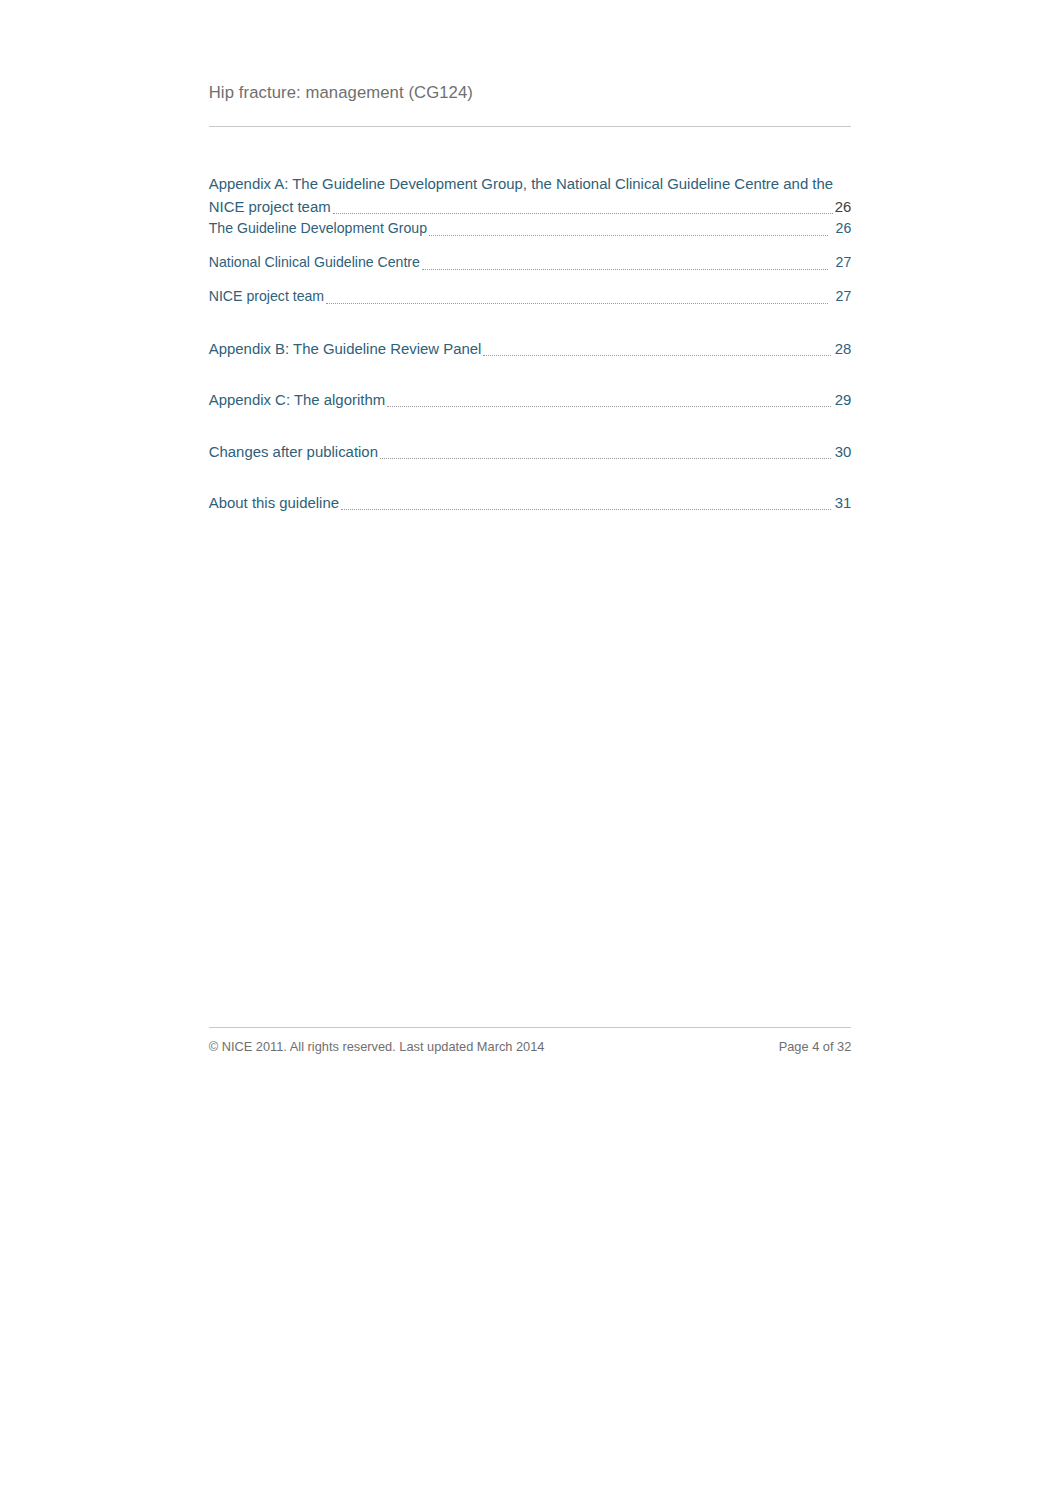Hip fracture: management (CG124)
Appendix A: The Guideline Development Group, the National Clinical Guideline Centre and the NICE project team 26
The Guideline Development Group 26
National Clinical Guideline Centre 27
NICE project team 27
Appendix B: The Guideline Review Panel 28
Appendix C: The algorithm 29
Changes after publication 30
About this guideline 31
© NICE 2011. All rights reserved. Last updated March 2014 Page 4 of 32